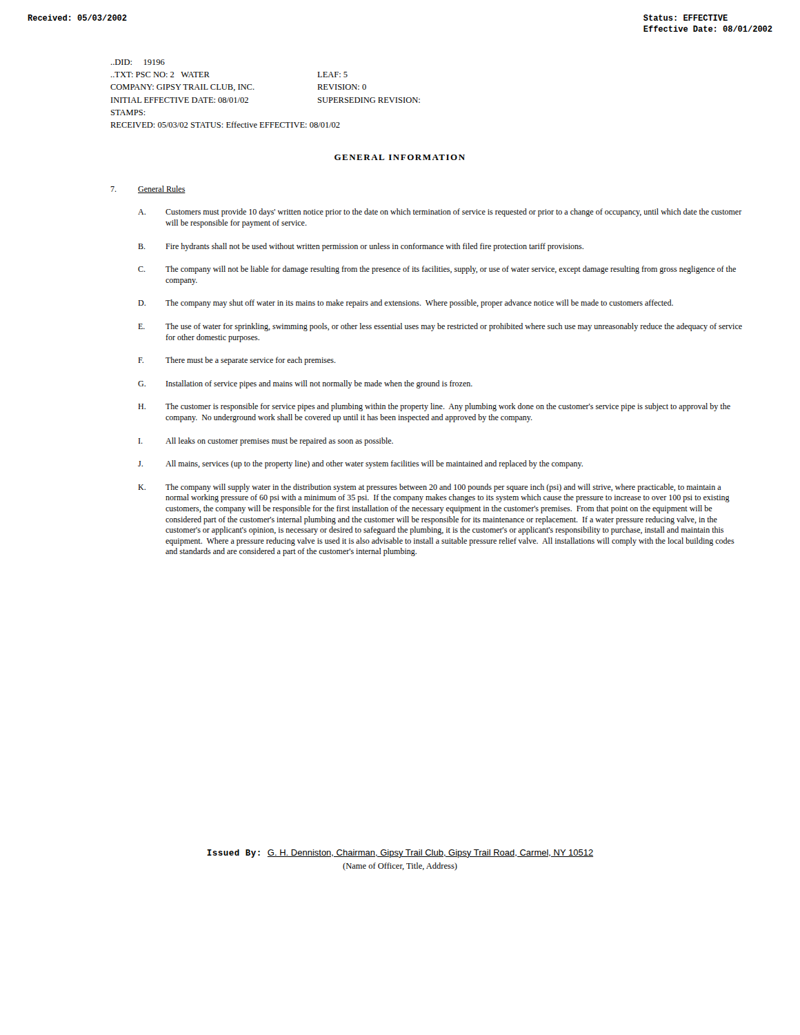Received: 05/03/2002
Status: EFFECTIVE
Effective Date: 08/01/2002
..DID: 19196
..TXT: PSC NO: 2 WATER LEAF: 5
COMPANY: GIPSY TRAIL CLUB, INC. REVISION: 0
INITIAL EFFECTIVE DATE: 08/01/02 SUPERSEDING REVISION:
STAMPS:
RECEIVED: 05/03/02 STATUS: Effective EFFECTIVE: 08/01/02
GENERAL INFORMATION
7. General Rules
A. Customers must provide 10 days' written notice prior to the date on which termination of service is requested or prior to a change of occupancy, until which date the customer will be responsible for payment of service.
B. Fire hydrants shall not be used without written permission or unless in conformance with filed fire protection tariff provisions.
C. The company will not be liable for damage resulting from the presence of its facilities, supply, or use of water service, except damage resulting from gross negligence of the company.
D. The company may shut off water in its mains to make repairs and extensions. Where possible, proper advance notice will be made to customers affected.
E. The use of water for sprinkling, swimming pools, or other less essential uses may be restricted or prohibited where such use may unreasonably reduce the adequacy of service for other domestic purposes.
F. There must be a separate service for each premises.
G. Installation of service pipes and mains will not normally be made when the ground is frozen.
H. The customer is responsible for service pipes and plumbing within the property line. Any plumbing work done on the customer's service pipe is subject to approval by the company. No underground work shall be covered up until it has been inspected and approved by the company.
I. All leaks on customer premises must be repaired as soon as possible.
J. All mains, services (up to the property line) and other water system facilities will be maintained and replaced by the company.
K. The company will supply water in the distribution system at pressures between 20 and 100 pounds per square inch (psi) and will strive, where practicable, to maintain a normal working pressure of 60 psi with a minimum of 35 psi. If the company makes changes to its system which cause the pressure to increase to over 100 psi to existing customers, the company will be responsible for the first installation of the necessary equipment in the customer's premises. From that point on the equipment will be considered part of the customer's internal plumbing and the customer will be responsible for its maintenance or replacement. If a water pressure reducing valve, in the customer's or applicant's opinion, is necessary or desired to safeguard the plumbing, it is the customer's or applicant's responsibility to purchase, install and maintain this equipment. Where a pressure reducing valve is used it is also advisable to install a suitable pressure relief valve. All installations will comply with the local building codes and standards and are considered a part of the customer's internal plumbing.
Issued By: G. H. Denniston, Chairman, Gipsy Trail Club, Gipsy Trail Road, Carmel, NY 10512
(Name of Officer, Title, Address)